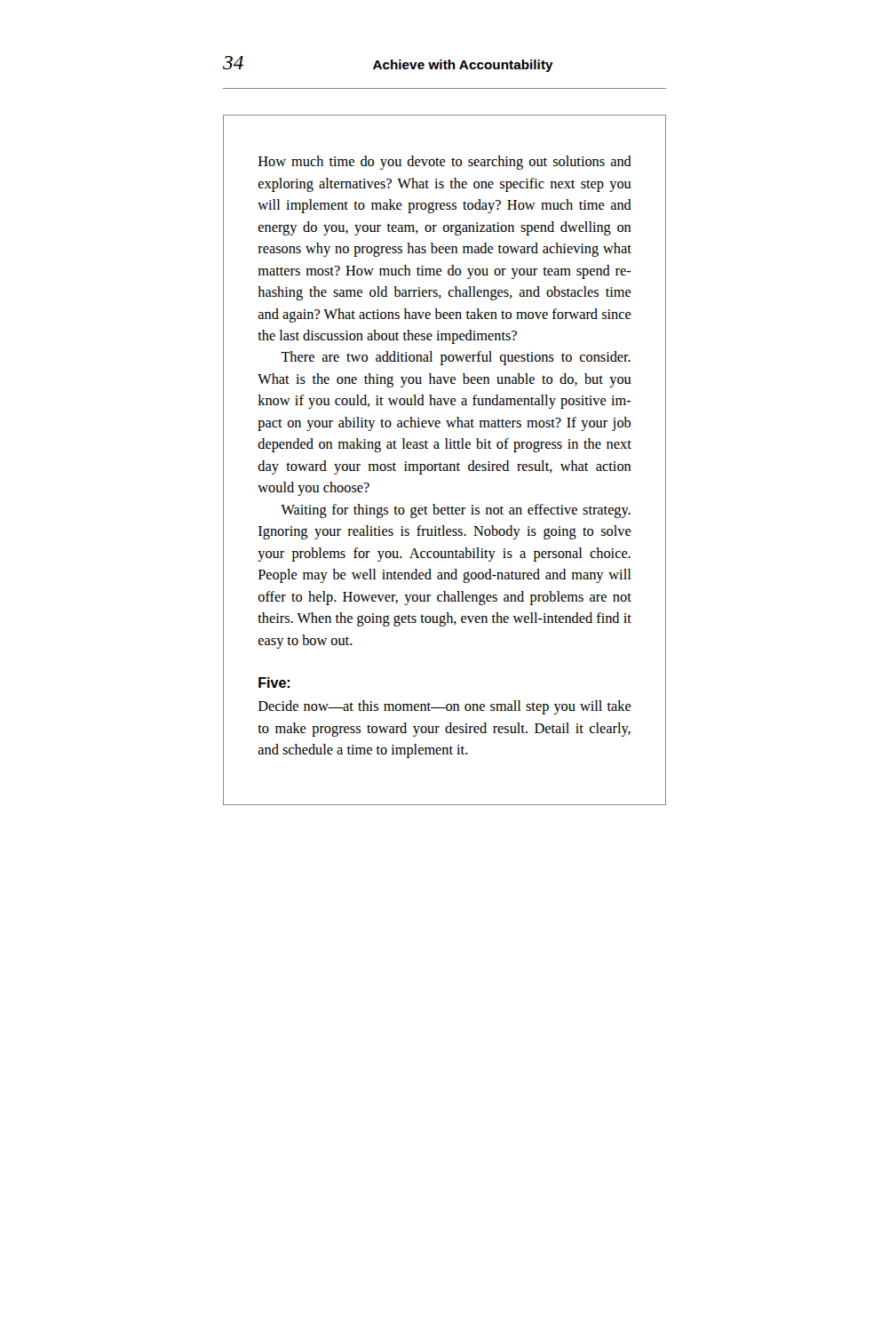34 Achieve with Accountability
How much time do you devote to searching out solutions and exploring alternatives? What is the one specific next step you will implement to make progress today? How much time and energy do you, your team, or organization spend dwelling on reasons why no progress has been made toward achieving what matters most? How much time do you or your team spend rehashing the same old barriers, challenges, and obstacles time and again? What actions have been taken to move forward since the last discussion about these impediments?
There are two additional powerful questions to consider. What is the one thing you have been unable to do, but you know if you could, it would have a fundamentally positive impact on your ability to achieve what matters most? If your job depended on making at least a little bit of progress in the next day toward your most important desired result, what action would you choose?
Waiting for things to get better is not an effective strategy. Ignoring your realities is fruitless. Nobody is going to solve your problems for you. Accountability is a personal choice. People may be well intended and good-natured and many will offer to help. However, your challenges and problems are not theirs. When the going gets tough, even the well-intended find it easy to bow out.
Five:
Decide now—at this moment—on one small step you will take to make progress toward your desired result. Detail it clearly, and schedule a time to implement it.